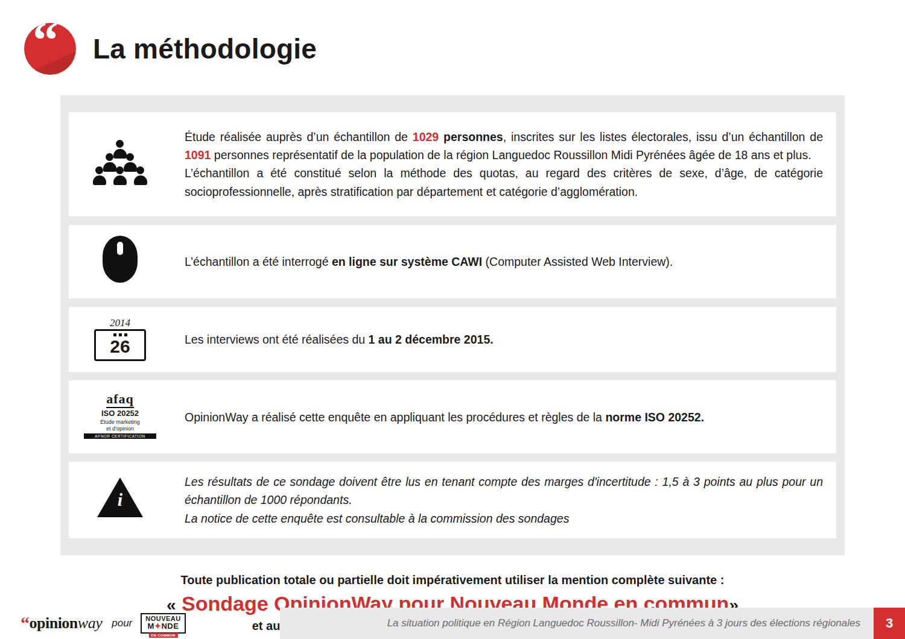“
La méthodologie
| | Étude réalisée auprès d’un échantillon de 1029 personnes , inscrites sur les listes électorales, issu d’un échantillon de 1091 personnes représentatif de la population de la région Languedoc Roussillon Midi Pyrénées âgée de 18 ans et plus. L’échantillon a été constitué selon la méthode des quotas, au regard des critères de sexe, d’âge, de catégorie socioprofessionnelle, après stratification par département et catégorie d’agglomération. |
| | L’échantillon a été interrogé en ligne sur système CAWI (Computer Assisted Web Interview). |
| 2014 26 | Les interviews ont été réalisées du 1 au 2 décembre 2015. |
| afaq ISO 20252 Étude marketing et d’opinion AFNOR CERTIFICATION | OpinionWay a réalisé cette enquête en appliquant les procédures et règles de la norme ISO 20252. |
| | Les résultats de ce sondage doivent être lus en tenant compte des marges d'incertitude : 1,5 à 3 points au plus pour un échantillon de 1000 répondants. La notice de cette enquête est consultable à la commission des sondages |
Toute publication totale ou partielle doit impérativement utiliser la mention complète suivante :
« Sondage OpinionWay pour Nouveau Monde en commun»
et aucune reprise de l’enquête ne pourra être dissociée de cet intitulé.
“opinionway
pour
NOUVEAU
M✦NDE EN COMMUN
La situation politique en Région Languedoc Roussillon- Midi Pyrénées à 3 jours des élections régionales
3